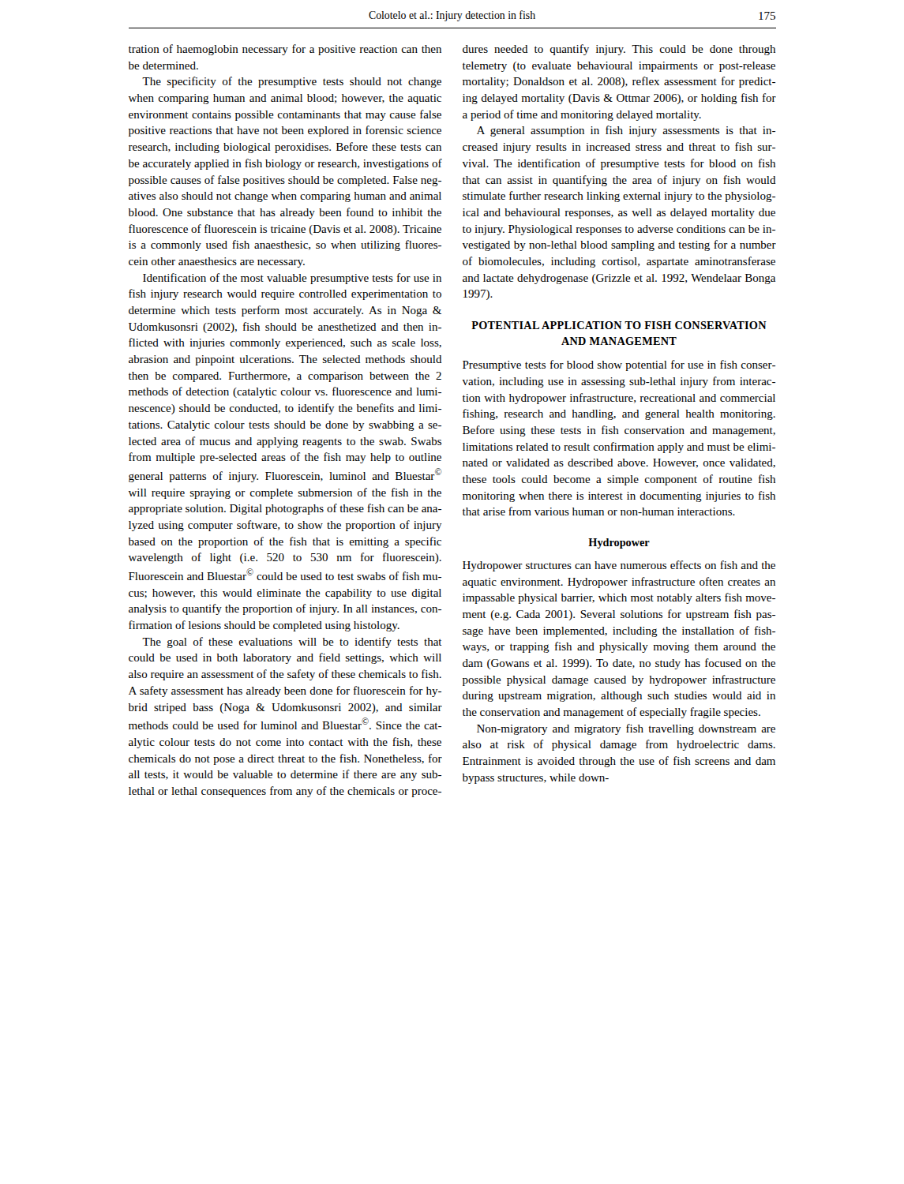Colotelo et al.: Injury detection in fish 175
tration of haemoglobin necessary for a positive reaction can then be determined.
The specificity of the presumptive tests should not change when comparing human and animal blood; however, the aquatic environment contains possible contaminants that may cause false positive reactions that have not been explored in forensic science research, including biological peroxidises. Before these tests can be accurately applied in fish biology or research, investigations of possible causes of false positives should be completed. False negatives also should not change when comparing human and animal blood. One substance that has already been found to inhibit the fluorescence of fluorescein is tricaine (Davis et al. 2008). Tricaine is a commonly used fish anaesthesic, so when utilizing fluorescein other anaesthesics are necessary.
Identification of the most valuable presumptive tests for use in fish injury research would require controlled experimentation to determine which tests perform most accurately. As in Noga & Udomkusonsri (2002), fish should be anesthetized and then inflicted with injuries commonly experienced, such as scale loss, abrasion and pinpoint ulcerations. The selected methods should then be compared. Furthermore, a comparison between the 2 methods of detection (catalytic colour vs. fluorescence and luminescence) should be conducted, to identify the benefits and limitations. Catalytic colour tests should be done by swabbing a selected area of mucus and applying reagents to the swab. Swabs from multiple pre-selected areas of the fish may help to outline general patterns of injury. Fluorescein, luminol and Bluestar© will require spraying or complete submersion of the fish in the appropriate solution. Digital photographs of these fish can be analyzed using computer software, to show the proportion of injury based on the proportion of the fish that is emitting a specific wavelength of light (i.e. 520 to 530 nm for fluorescein). Fluorescein and Bluestar© could be used to test swabs of fish mucus; however, this would eliminate the capability to use digital analysis to quantify the proportion of injury. In all instances, confirmation of lesions should be completed using histology.
The goal of these evaluations will be to identify tests that could be used in both laboratory and field settings, which will also require an assessment of the safety of these chemicals to fish. A safety assessment has already been done for fluorescein for hybrid striped bass (Noga & Udomkusonsri 2002), and similar methods could be used for luminol and Bluestar©. Since the catalytic colour tests do not come into contact with the fish, these chemicals do not pose a direct threat to the fish. Nonetheless, for all tests, it would be valuable to determine if there are any sub-lethal or lethal consequences from any of the chemicals or procedures needed to quantify injury. This could be done through telemetry (to evaluate behavioural impairments or post-release mortality; Donaldson et al. 2008), reflex assessment for predicting delayed mortality (Davis & Ottmar 2006), or holding fish for a period of time and monitoring delayed mortality.
A general assumption in fish injury assessments is that increased injury results in increased stress and threat to fish survival. The identification of presumptive tests for blood on fish that can assist in quantifying the area of injury on fish would stimulate further research linking external injury to the physiological and behavioural responses, as well as delayed mortality due to injury. Physiological responses to adverse conditions can be investigated by non-lethal blood sampling and testing for a number of biomolecules, including cortisol, aspartate aminotransferase and lactate dehydrogenase (Grizzle et al. 1992, Wendelaar Bonga 1997).
Potential application to fish conservation and management
Presumptive tests for blood show potential for use in fish conservation, including use in assessing sub-lethal injury from interaction with hydropower infrastructure, recreational and commercial fishing, research and handling, and general health monitoring. Before using these tests in fish conservation and management, limitations related to result confirmation apply and must be eliminated or validated as described above. However, once validated, these tools could become a simple component of routine fish monitoring when there is interest in documenting injuries to fish that arise from various human or non-human interactions.
Hydropower
Hydropower structures can have numerous effects on fish and the aquatic environment. Hydropower infrastructure often creates an impassable physical barrier, which most notably alters fish movement (e.g. Cada 2001). Several solutions for upstream fish passage have been implemented, including the installation of fishways, or trapping fish and physically moving them around the dam (Gowans et al. 1999). To date, no study has focused on the possible physical damage caused by hydropower infrastructure during upstream migration, although such studies would aid in the conservation and management of especially fragile species.
Non-migratory and migratory fish travelling downstream are also at risk of physical damage from hydroelectric dams. Entrainment is avoided through the use of fish screens and dam bypass structures, while down-